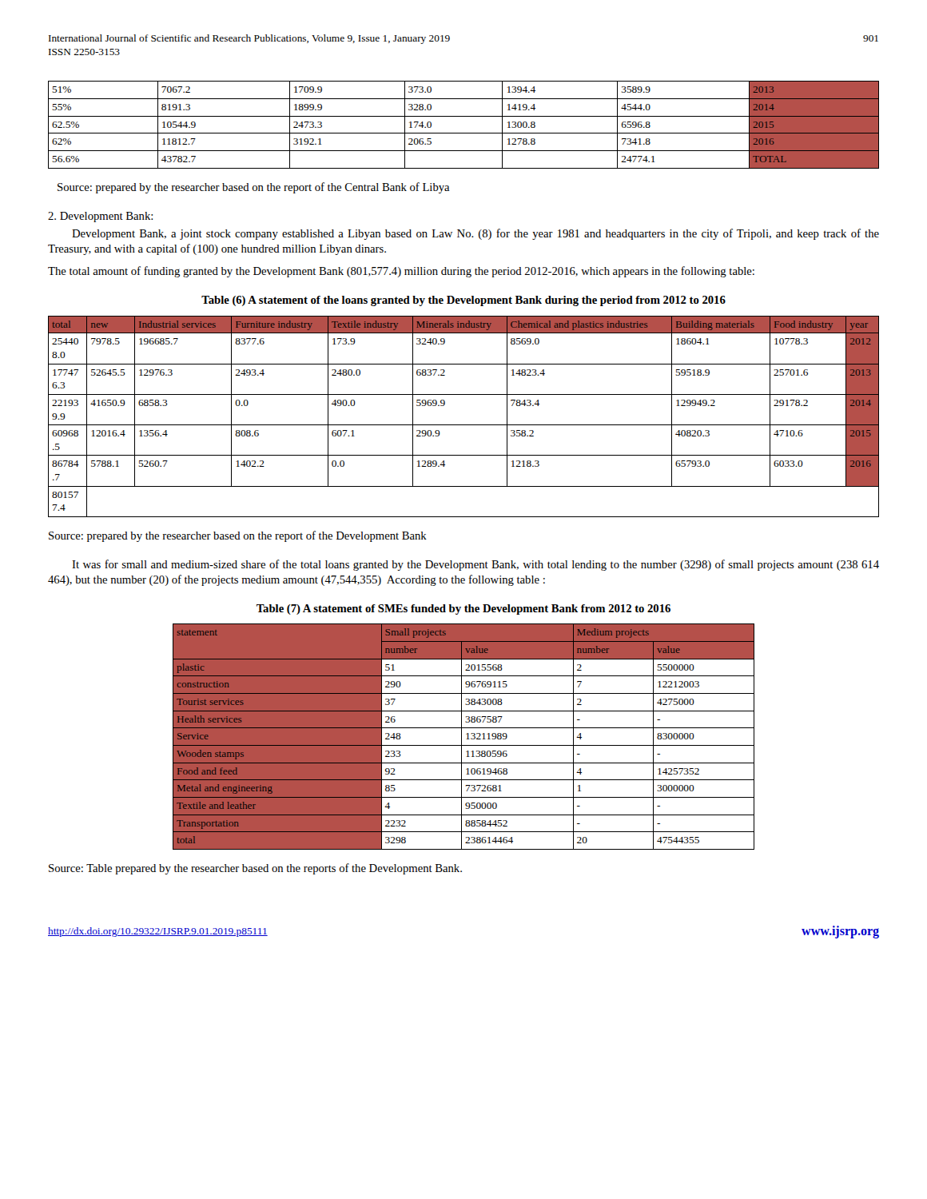International Journal of Scientific and Research Publications, Volume 9, Issue 1, January 2019
ISSN 2250-3153
901
| 51% | 7067.2 | 1709.9 | 373.0 | 1394.4 | 3589.9 | 2013 |
| 55% | 8191.3 | 1899.9 | 328.0 | 1419.4 | 4544.0 | 2014 |
| 62.5% | 10544.9 | 2473.3 | 174.0 | 1300.8 | 6596.8 | 2015 |
| 62% | 11812.7 | 3192.1 | 206.5 | 1278.8 | 7341.8 | 2016 |
| 56.6% | 43782.7 | | | | 24774.1 | TOTAL |
Source: prepared by the researcher based on the report of the Central Bank of Libya
2. Development Bank:
Development Bank, a joint stock company established a Libyan based on Law No. (8) for the year 1981 and headquarters in the city of Tripoli, and keep track of the Treasury, and with a capital of (100) one hundred million Libyan dinars.
The total amount of funding granted by the Development Bank (801,577.4) million during the period 2012-2016, which appears in the following table:
Table (6) A statement of the loans granted by the Development Bank during the period from 2012 to 2016
| total | new | Industrial services | Furniture industry | Textile industry | Minerals industry | Chemical and plastics industries | Building materials | Food industry | year |
| 25440 8.0 | 7978.5 | 196685.7 | 8377.6 | 173.9 | 3240.9 | 8569.0 | 18604.1 | 10778.3 | 2012 |
| 17747 6.3 | 52645.5 | 12976.3 | 2493.4 | 2480.0 | 6837.2 | 14823.4 | 59518.9 | 25701.6 | 2013 |
| 22193 9.9 | 41650.9 | 6858.3 | 0.0 | 490.0 | 5969.9 | 7843.4 | 129949.2 | 29178.2 | 2014 |
| 60968 .5 | 12016.4 | 1356.4 | 808.6 | 607.1 | 290.9 | 358.2 | 40820.3 | 4710.6 | 2015 |
| 86784 .7 | 5788.1 | 5260.7 | 1402.2 | 0.0 | 1289.4 | 1218.3 | 65793.0 | 6033.0 | 2016 |
| 80157 7.4 | |
Source: prepared by the researcher based on the report of the Development Bank
It was for small and medium-sized share of the total loans granted by the Development Bank, with total lending to the number (3298) of small projects amount (238 614 464), but the number (20) of the projects medium amount (47,544,355) According to the following table :
Table (7) A statement of SMEs funded by the Development Bank from 2012 to 2016
| statement | Small projects | Medium projects |
| number | value | number | value |
| plastic | 51 | 2015568 | 2 | 5500000 |
| construction | 290 | 96769115 | 7 | 12212003 |
| Tourist services | 37 | 3843008 | 2 | 4275000 |
| Health services | 26 | 3867587 | - | - |
| Service | 248 | 13211989 | 4 | 8300000 |
| Wooden stamps | 233 | 11380596 | - | - |
| Food and feed | 92 | 10619468 | 4 | 14257352 |
| Metal and engineering | 85 | 7372681 | 1 | 3000000 |
| Textile and leather | 4 | 950000 | - | - |
| Transportation | 2232 | 88584452 | - | - |
| total | 3298 | 238614464 | 20 | 47544355 |
Source: Table prepared by the researcher based on the reports of the Development Bank.
http://dx.doi.org/10.29322/IJSRP.9.01.2019.p85111
www.ijsrp.org